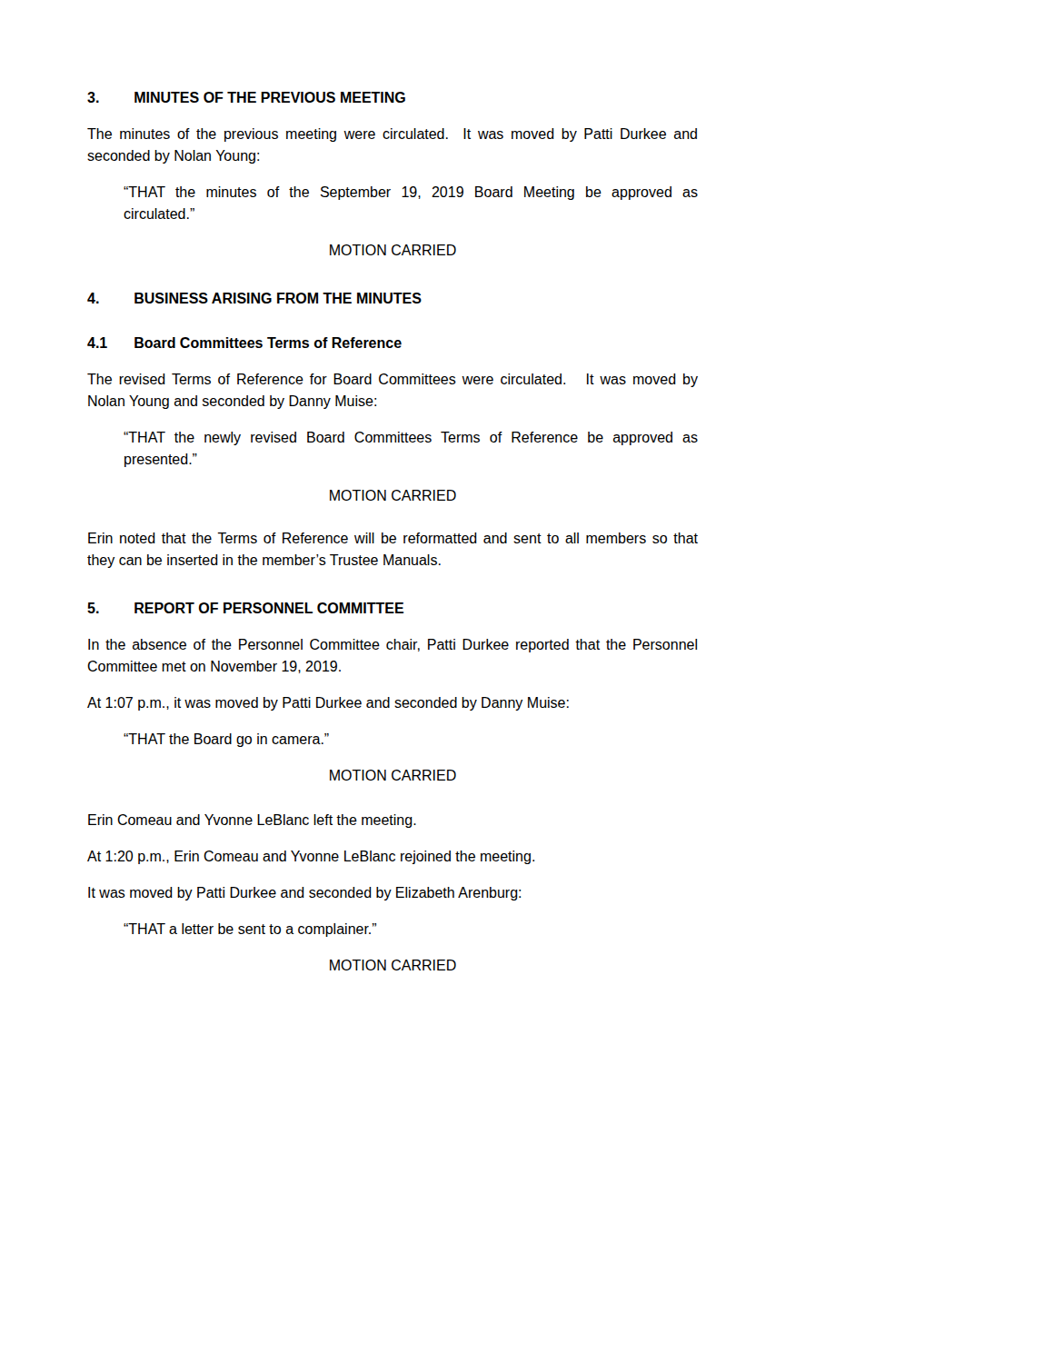3. MINUTES OF THE PREVIOUS MEETING
The minutes of the previous meeting were circulated. It was moved by Patti Durkee and seconded by Nolan Young:
“THAT the minutes of the September 19, 2019 Board Meeting be approved as circulated.”
MOTION CARRIED
4. BUSINESS ARISING FROM THE MINUTES
4.1 Board Committees Terms of Reference
The revised Terms of Reference for Board Committees were circulated. It was moved by Nolan Young and seconded by Danny Muise:
“THAT the newly revised Board Committees Terms of Reference be approved as presented.”
MOTION CARRIED
Erin noted that the Terms of Reference will be reformatted and sent to all members so that they can be inserted in the member’s Trustee Manuals.
5. REPORT OF PERSONNEL COMMITTEE
In the absence of the Personnel Committee chair, Patti Durkee reported that the Personnel Committee met on November 19, 2019.
At 1:07 p.m., it was moved by Patti Durkee and seconded by Danny Muise:
“THAT the Board go in camera.”
MOTION CARRIED
Erin Comeau and Yvonne LeBlanc left the meeting.
At 1:20 p.m., Erin Comeau and Yvonne LeBlanc rejoined the meeting.
It was moved by Patti Durkee and seconded by Elizabeth Arenburg:
“THAT a letter be sent to a complainer.”
MOTION CARRIED